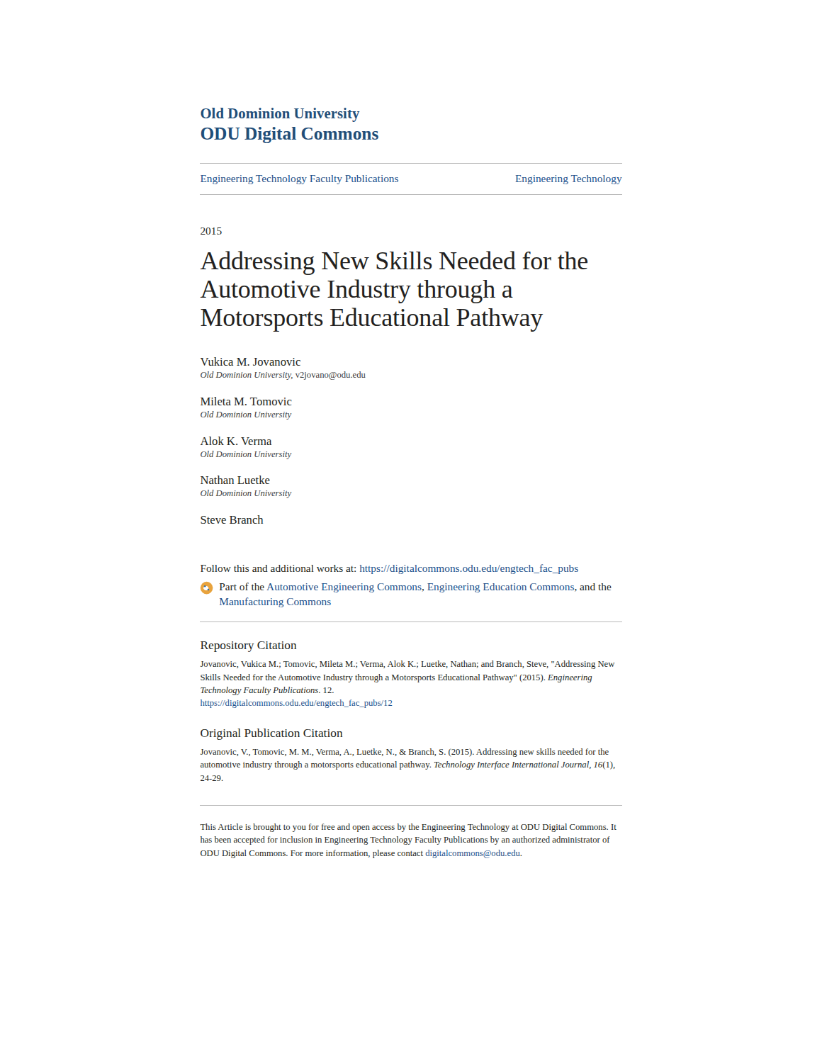Old Dominion University
ODU Digital Commons
Engineering Technology Faculty Publications
Engineering Technology
2015
Addressing New Skills Needed for the Automotive Industry through a Motorsports Educational Pathway
Vukica M. Jovanovic
Old Dominion University, v2jovano@odu.edu
Mileta M. Tomovic
Old Dominion University
Alok K. Verma
Old Dominion University
Nathan Luetke
Old Dominion University
Steve Branch
Follow this and additional works at: https://digitalcommons.odu.edu/engtech_fac_pubs
Part of the Automotive Engineering Commons, Engineering Education Commons, and the Manufacturing Commons
Repository Citation
Jovanovic, Vukica M.; Tomovic, Mileta M.; Verma, Alok K.; Luetke, Nathan; and Branch, Steve, "Addressing New Skills Needed for the Automotive Industry through a Motorsports Educational Pathway" (2015). Engineering Technology Faculty Publications. 12.
https://digitalcommons.odu.edu/engtech_fac_pubs/12
Original Publication Citation
Jovanovic, V., Tomovic, M. M., Verma, A., Luetke, N., & Branch, S. (2015). Addressing new skills needed for the automotive industry through a motorsports educational pathway. Technology Interface International Journal, 16(1), 24-29.
This Article is brought to you for free and open access by the Engineering Technology at ODU Digital Commons. It has been accepted for inclusion in Engineering Technology Faculty Publications by an authorized administrator of ODU Digital Commons. For more information, please contact digitalcommons@odu.edu.